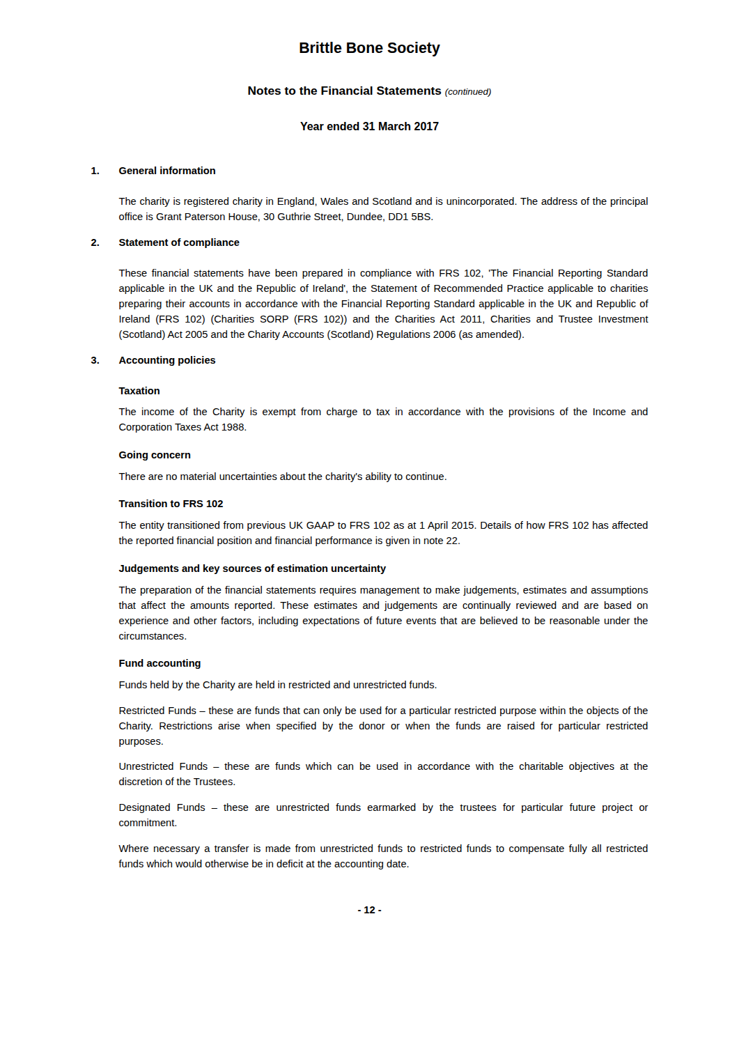Brittle Bone Society
Notes to the Financial Statements (continued)
Year ended 31 March 2017
1.
General information
The charity is registered charity in England, Wales and Scotland and is unincorporated. The address of the principal office is Grant Paterson House, 30 Guthrie Street, Dundee, DD1 5BS.
2.
Statement of compliance
These financial statements have been prepared in compliance with FRS 102, 'The Financial Reporting Standard applicable in the UK and the Republic of Ireland', the Statement of Recommended Practice applicable to charities preparing their accounts in accordance with the Financial Reporting Standard applicable in the UK and Republic of Ireland (FRS 102) (Charities SORP (FRS 102)) and the Charities Act 2011, Charities and Trustee Investment (Scotland) Act 2005 and the Charity Accounts (Scotland) Regulations 2006 (as amended).
3.
Accounting policies
Taxation
The income of the Charity is exempt from charge to tax in accordance with the provisions of the Income and Corporation Taxes Act 1988.
Going concern
There are no material uncertainties about the charity's ability to continue.
Transition to FRS 102
The entity transitioned from previous UK GAAP to FRS 102 as at 1 April 2015. Details of how FRS 102 has affected the reported financial position and financial performance is given in note 22.
Judgements and key sources of estimation uncertainty
The preparation of the financial statements requires management to make judgements, estimates and assumptions that affect the amounts reported. These estimates and judgements are continually reviewed and are based on experience and other factors, including expectations of future events that are believed to be reasonable under the circumstances.
Fund accounting
Funds held by the Charity are held in restricted and unrestricted funds.
Restricted Funds – these are funds that can only be used for a particular restricted purpose within the objects of the Charity. Restrictions arise when specified by the donor or when the funds are raised for particular restricted purposes.
Unrestricted Funds – these are funds which can be used in accordance with the charitable objectives at the discretion of the Trustees.
Designated Funds – these are unrestricted funds earmarked by the trustees for particular future project or commitment.
Where necessary a transfer is made from unrestricted funds to restricted funds to compensate fully all restricted funds which would otherwise be in deficit at the accounting date.
- 12 -